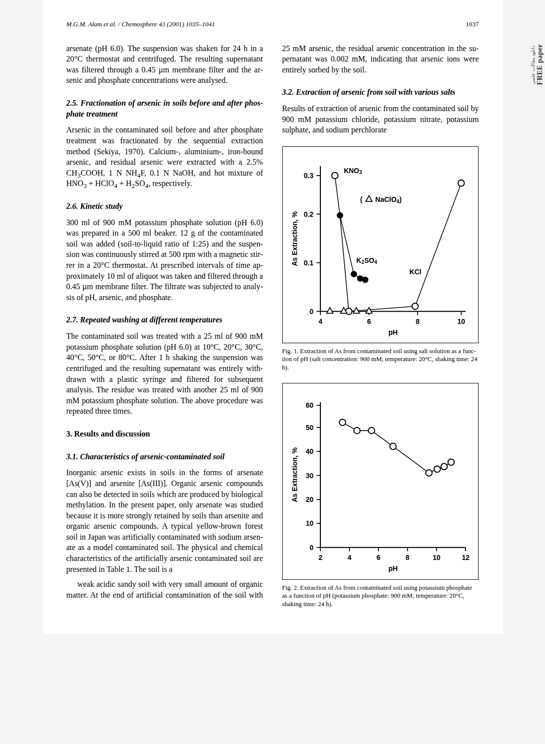M.G.M. Alam et al. / Chemosphere 43 (2001) 1035–1041 1037
arsenate (pH 6.0). The suspension was shaken for 24 h in a 20°C thermostat and centrifuged. The resulting supernatant was filtered through a 0.45 µm membrane filter and the arsenic and phosphate concentrations were analysed.
2.5. Fractionation of arsenic in soils before and after phosphate treatment
Arsenic in the contaminated soil before and after phosphate treatment was fractionated by the sequential extraction method (Sekiya, 1970). Calcium-, aluminium-, iron-bound arsenic, and residual arsenic were extracted with a 2.5% CH3COOH, 1 N NH4F, 0.1 N NaOH, and hot mixture of HNO3 + HClO4 + H2SO4, respectively.
2.6. Kinetic study
300 ml of 900 mM potassium phosphate solution (pH 6.0) was prepared in a 500 ml beaker. 12 g of the contaminated soil was added (soil-to-liquid ratio of 1:25) and the suspension was continuously stirred at 500 rpm with a magnetic stirrer in a 20°C thermostat. At prescribed intervals of time approximately 10 ml of aliquot was taken and filtered through a 0.45 µm membrane filter. The filtrate was subjected to analysis of pH, arsenic, and phosphate.
2.7. Repeated washing at different temperatures
The contaminated soil was treated with a 25 ml of 900 mM potassium phosphate solution (pH 6.0) at 10°C, 20°C, 30°C, 40°C, 50°C, or 80°C. After 1 h shaking the suspension was centrifuged and the resulting supernatant was entirely withdrawn with a plastic syringe and filtered for subsequent analysis. The residue was treated with another 25 ml of 900 mM potassium phosphate solution. The above procedure was repeated three times.
3. Results and discussion
3.1. Characteristics of arsenic-contaminated soil
Inorganic arsenic exists in soils in the forms of arsenate [As(V)] and arsenite [As(III)]. Organic arsenic compounds can also be detected in soils which are produced by biological methylation. In the present paper, only arsenate was studied because it is more strongly retained by soils than arsenite and organic arsenic compounds. A typical yellow-brown forest soil in Japan was artificially contaminated with sodium arsenate as a model contaminated soil. The physical and chemical characteristics of the artificially arsenic contaminated soil are presented in Table 1. The soil is a
weak acidic sandy soil with very small amount of organic matter. At the end of artificial contamination of the soil with 25 mM arsenic, the residual arsenic concentration in the supernatant was 0.002 mM, indicating that arsenic ions were entirely sorbed by the soil.
3.2. Extraction of arsenic from soil with various salts
Results of extraction of arsenic from the contaminated soil by 900 mM potassium chloride, potassium nitrate, potassium sulphate, and sodium perchlorate
0 0.1 0.2 0.3 4 6 8 10 pH As Extraction, % KNO3 ( NaClO4) K2SO4 KCl
Fig. 1. Extraction of As from contaminated soil using salt solution as a function of pH (salt concentration: 900 mM; temperature: 20°C, shaking time: 24 h).
0 10 20 30 40 50 60 2 4 6 8 10 12 pH As Extraction, %
Fig. 2. Extraction of As from contaminated soil using potassium phosphate as a function of pH (potassium phosphate: 900 mM; temperature: 20°C, shaking time: 24 h).
دانلود مقالات علمی FREE paper freepaper.me